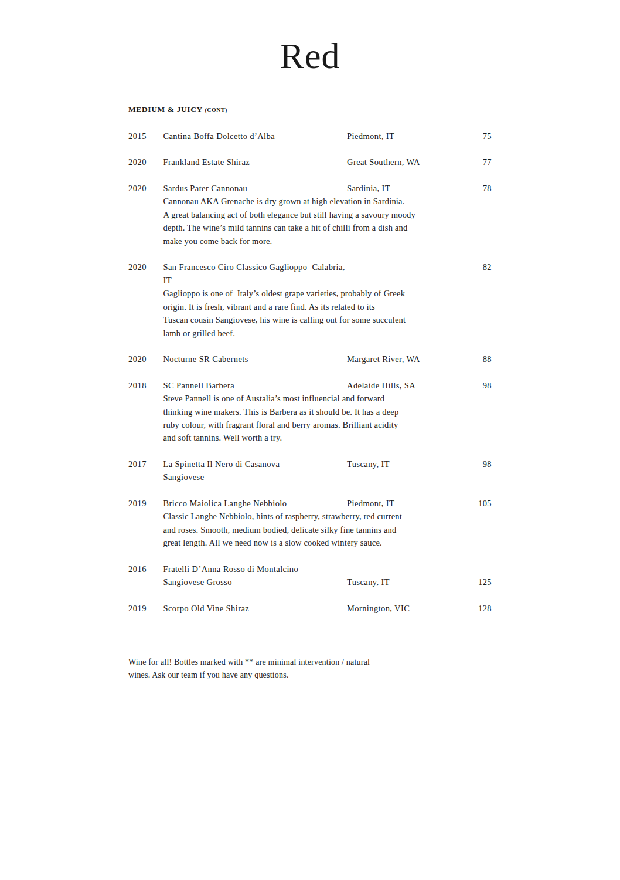Red
MEDIUM & JUICY (CONT)
| 2015 | Cantina Boffa Dolcetto d’Alba | Piedmont, IT | 75 |
| 2020 | Frankland Estate Shiraz | Great Southern, WA | 77 |
| 2020 | Sardus Pater Cannonau | Sardinia, IT | 78 |
| | Cannonau AKA Grenache is dry grown at high elevation in Sardinia. A great balancing act of both elegance but still having a savoury moody depth. The wine’s mild tannins can take a hit of chilli from a dish and make you come back for more. |
| 2020 | San Francesco Ciro Classico Gaglioppo Calabria, IT | | 82 |
| | Gaglioppo is one of Italy’s oldest grape varieties, probably of Greek origin. It is fresh, vibrant and a rare find. As its related to its Tuscan cousin Sangiovese, his wine is calling out for some succulent lamb or grilled beef. |
| 2020 | Nocturne SR Cabernets | Margaret River, WA | 88 |
| 2018 | SC Pannell Barbera | Adelaide Hills, SA | 98 |
| | Steve Pannell is one of Austalia’s most influencial and forward thinking wine makers. This is Barbera as it should be. It has a deep ruby colour, with fragrant floral and berry aromas. Brilliant acidity and soft tannins. Well worth a try. |
| 2017 | La Spinetta Il Nero di Casanova | Tuscany, IT | 98 |
| | Sangiovese | | |
| 2019 | Bricco Maiolica Langhe Nebbiolo | Piedmont, IT | 105 |
| | Classic Langhe Nebbiolo, hints of raspberry, strawberry, red current and roses. Smooth, medium bodied, delicate silky fine tannins and great length. All we need now is a slow cooked wintery sauce. |
| 2016 | Fratelli D’Anna Rosso di Montalcino | | |
| | Sangiovese Grosso | Tuscany, IT | 125 |
| 2019 | Scorpo Old Vine Shiraz | Mornington, VIC | 128 |
Wine for all! Bottles marked with ** are minimal intervention / natural
wines. Ask our team if you have any questions.